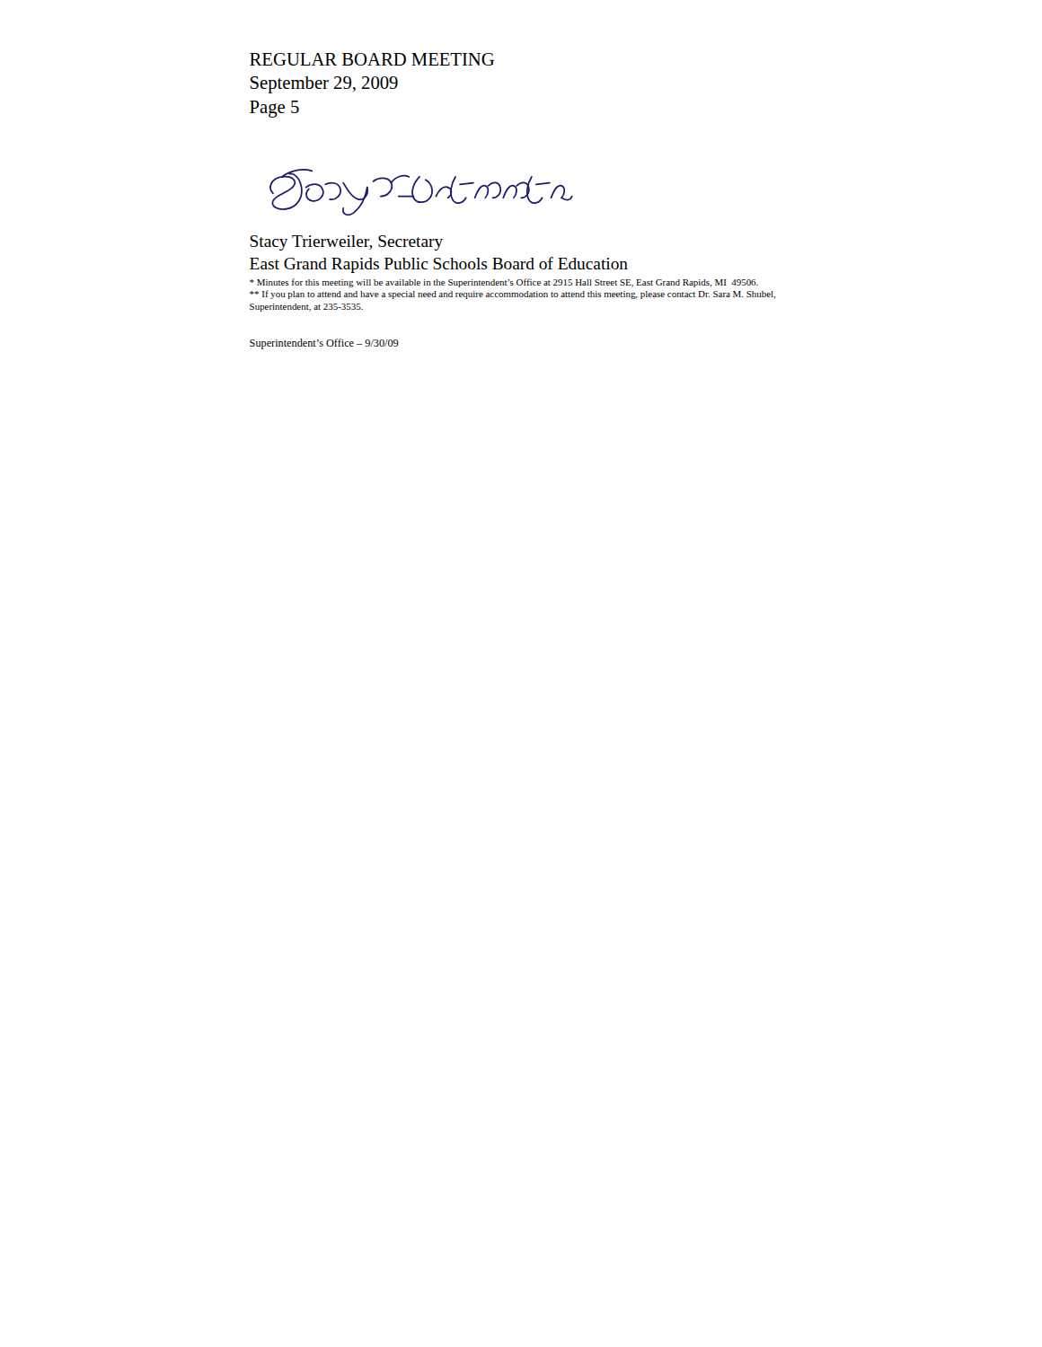REGULAR BOARD MEETING
September 29, 2009
Page 5
Stacy Trierweiler, Secretary
East Grand Rapids Public Schools Board of Education
* Minutes for this meeting will be available in the Superintendent’s Office at 2915 Hall Street SE, East Grand Rapids, MI 49506.
** If you plan to attend and have a special need and require accommodation to attend this meeting, please contact Dr. Sara M. Shubel, Superintendent, at 235-3535.
Superintendent’s Office – 9/30/09